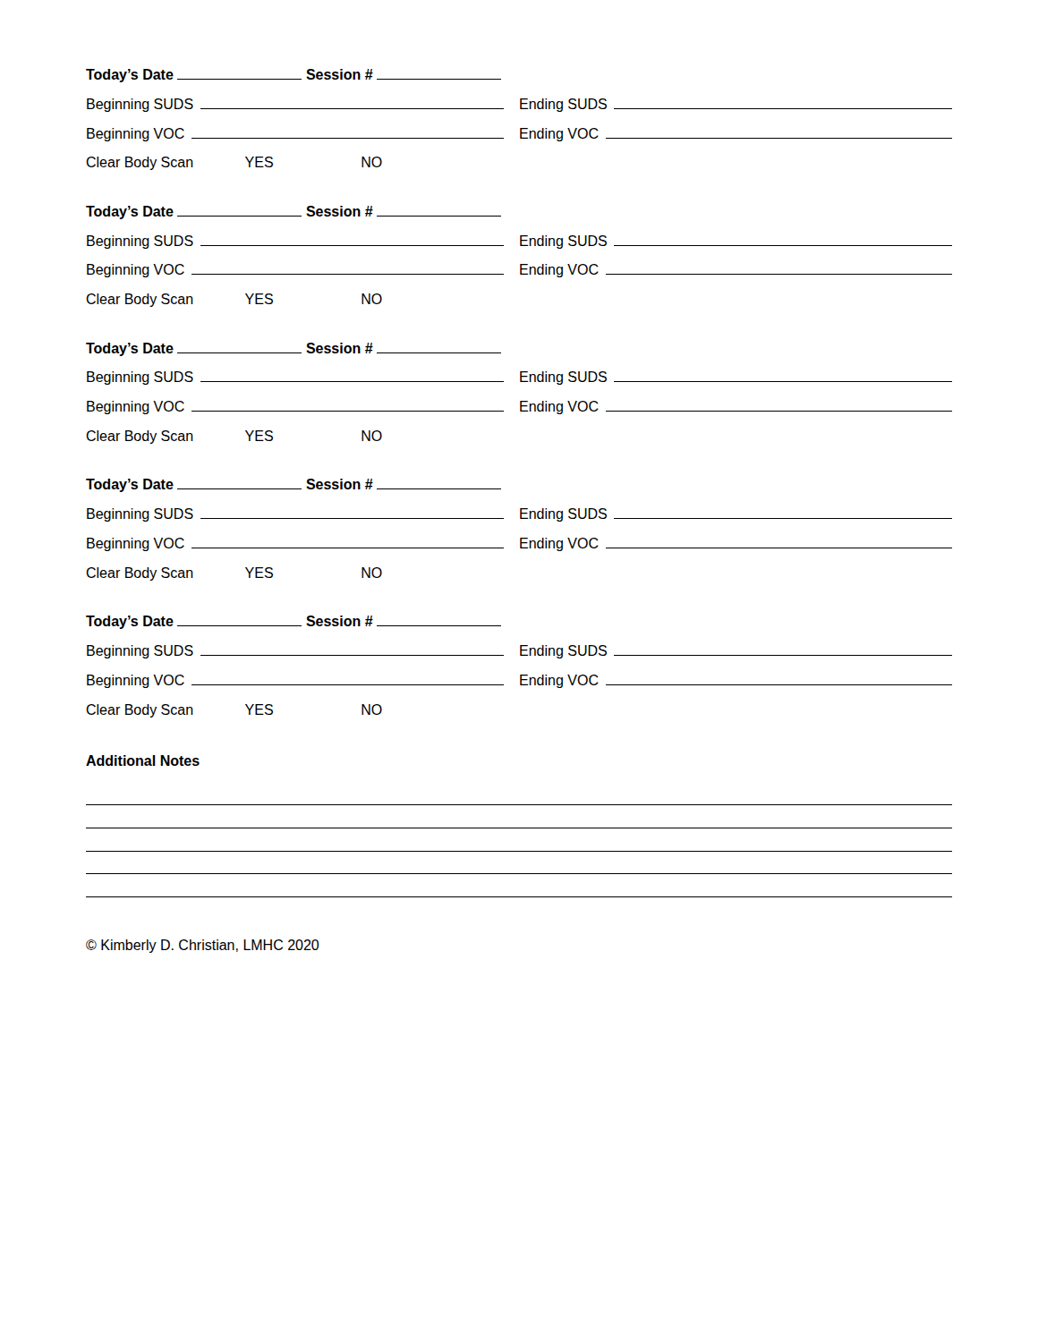Today’s Date Session #
Beginning SUDS
Ending SUDS
Beginning VOC
Ending VOC
Clear Body Scan YES NO
Today’s Date Session #
Beginning SUDS
Ending SUDS
Beginning VOC
Ending VOC
Clear Body Scan YES NO
Today’s Date Session #
Beginning SUDS
Ending SUDS
Beginning VOC
Ending VOC
Clear Body Scan YES NO
Today’s Date Session #
Beginning SUDS
Ending SUDS
Beginning VOC
Ending VOC
Clear Body Scan YES NO
Today’s Date Session #
Beginning SUDS
Ending SUDS
Beginning VOC
Ending VOC
Clear Body Scan YES NO
Additional Notes
© Kimberly D. Christian, LMHC 2020